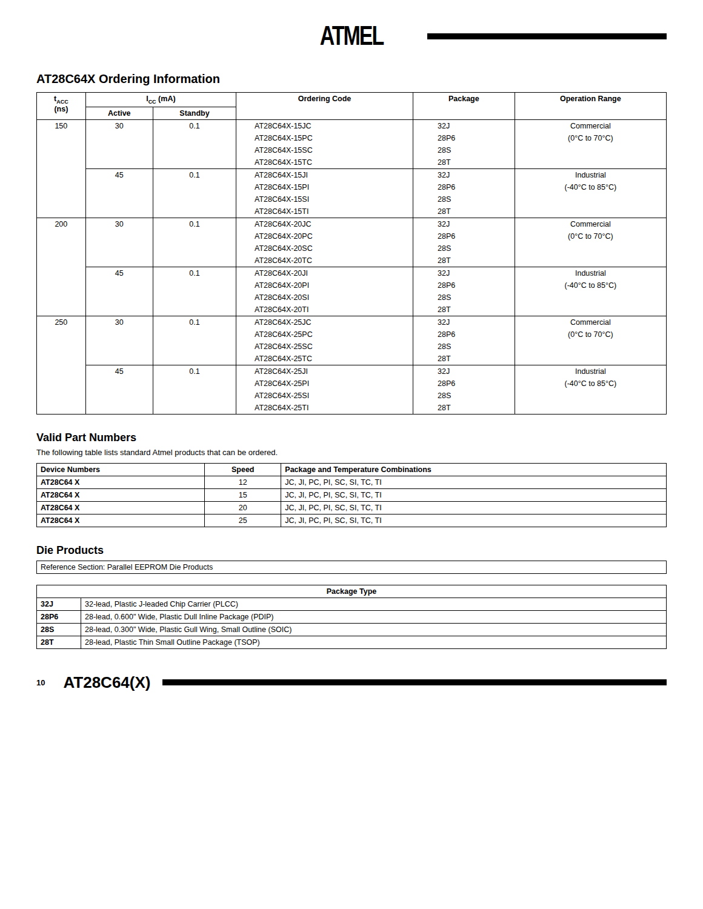ATMEL
AT28C64X Ordering Information
| t ACC (ns) | I CC (mA) | Ordering Code | Package | Operation Range |
| --- | --- | --- | --- | --- |
| Active | Standby |
| 150 | 30 | 0.1 | AT28C64X-15JC | 32J | Commercial |
| AT28C64X-15PC | 28P6 | (0°C to 70°C) |
| AT28C64X-15SC | 28S | |
| AT28C64X-15TC | 28T | |
| 45 | 0.1 | AT28C64X-15JI | 32J | Industrial |
| AT28C64X-15PI | 28P6 | (-40°C to 85°C) |
| AT28C64X-15SI | 28S | |
| AT28C64X-15TI | 28T | |
| 200 | 30 | 0.1 | AT28C64X-20JC | 32J | Commercial |
| AT28C64X-20PC | 28P6 | (0°C to 70°C) |
| AT28C64X-20SC | 28S | |
| AT28C64X-20TC | 28T | |
| 45 | 0.1 | AT28C64X-20JI | 32J | Industrial |
| AT28C64X-20PI | 28P6 | (-40°C to 85°C) |
| AT28C64X-20SI | 28S | |
| AT28C64X-20TI | 28T | |
| 250 | 30 | 0.1 | AT28C64X-25JC | 32J | Commercial |
| AT28C64X-25PC | 28P6 | (0°C to 70°C) |
| AT28C64X-25SC | 28S | |
| AT28C64X-25TC | 28T | |
| 45 | 0.1 | AT28C64X-25JI | 32J | Industrial |
| AT28C64X-25PI | 28P6 | (-40°C to 85°C) |
| AT28C64X-25SI | 28S | |
| AT28C64X-25TI | 28T | |
Valid Part Numbers
The following table lists standard Atmel products that can be ordered.
| Device Numbers | Speed | Package and Temperature Combinations |
| --- | --- | --- |
| AT28C64 X | 12 | JC, JI, PC, PI, SC, SI, TC, TI |
| AT28C64 X | 15 | JC, JI, PC, PI, SC, SI, TC, TI |
| AT28C64 X | 20 | JC, JI, PC, PI, SC, SI, TC, TI |
| AT28C64 X | 25 | JC, JI, PC, PI, SC, SI, TC, TI |
Die Products
| Reference Section: Parallel EEPROM Die Products |
| Package Type |
| --- |
| 32J | 32-lead, Plastic J-leaded Chip Carrier (PLCC) |
| 28P6 | 28-lead, 0.600" Wide, Plastic Dull Inline Package (PDIP) |
| 28S | 28-lead, 0.300" Wide, Plastic Gull Wing, Small Outline (SOIC) |
| 28T | 28-lead, Plastic Thin Small Outline Package (TSOP) |
10
AT28C64(X)